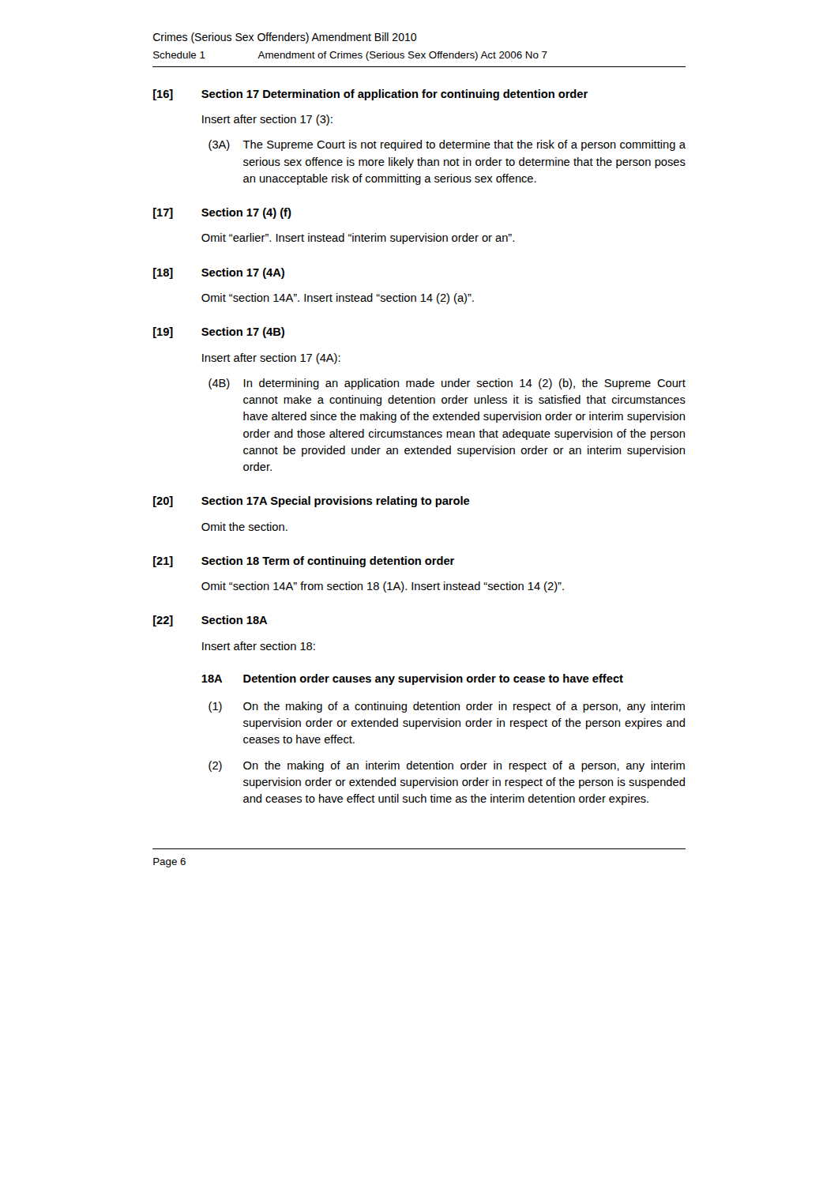Crimes (Serious Sex Offenders) Amendment Bill 2010
Schedule 1
Amendment of Crimes (Serious Sex Offenders) Act 2006 No 7
[16]
Section 17 Determination of application for continuing detention order
Insert after section 17 (3):
(3A)
The Supreme Court is not required to determine that the risk of a person committing a serious sex offence is more likely than not in order to determine that the person poses an unacceptable risk of committing a serious sex offence.
[17]
Section 17 (4) (f)
Omit “earlier”. Insert instead “interim supervision order or an”.
[18]
Section 17 (4A)
Omit “section 14A”. Insert instead “section 14 (2) (a)”.
[19]
Section 17 (4B)
Insert after section 17 (4A):
(4B)
In determining an application made under section 14 (2) (b), the Supreme Court cannot make a continuing detention order unless it is satisfied that circumstances have altered since the making of the extended supervision order or interim supervision order and those altered circumstances mean that adequate supervision of the person cannot be provided under an extended supervision order or an interim supervision order.
[20]
Section 17A Special provisions relating to parole
Omit the section.
[21]
Section 18 Term of continuing detention order
Omit “section 14A” from section 18 (1A). Insert instead “section 14 (2)”.
[22]
Section 18A
Insert after section 18:
18A
Detention order causes any supervision order to cease to have effect
(1)
On the making of a continuing detention order in respect of a person, any interim supervision order or extended supervision order in respect of the person expires and ceases to have effect.
(2)
On the making of an interim detention order in respect of a person, any interim supervision order or extended supervision order in respect of the person is suspended and ceases to have effect until such time as the interim detention order expires.
Page 6